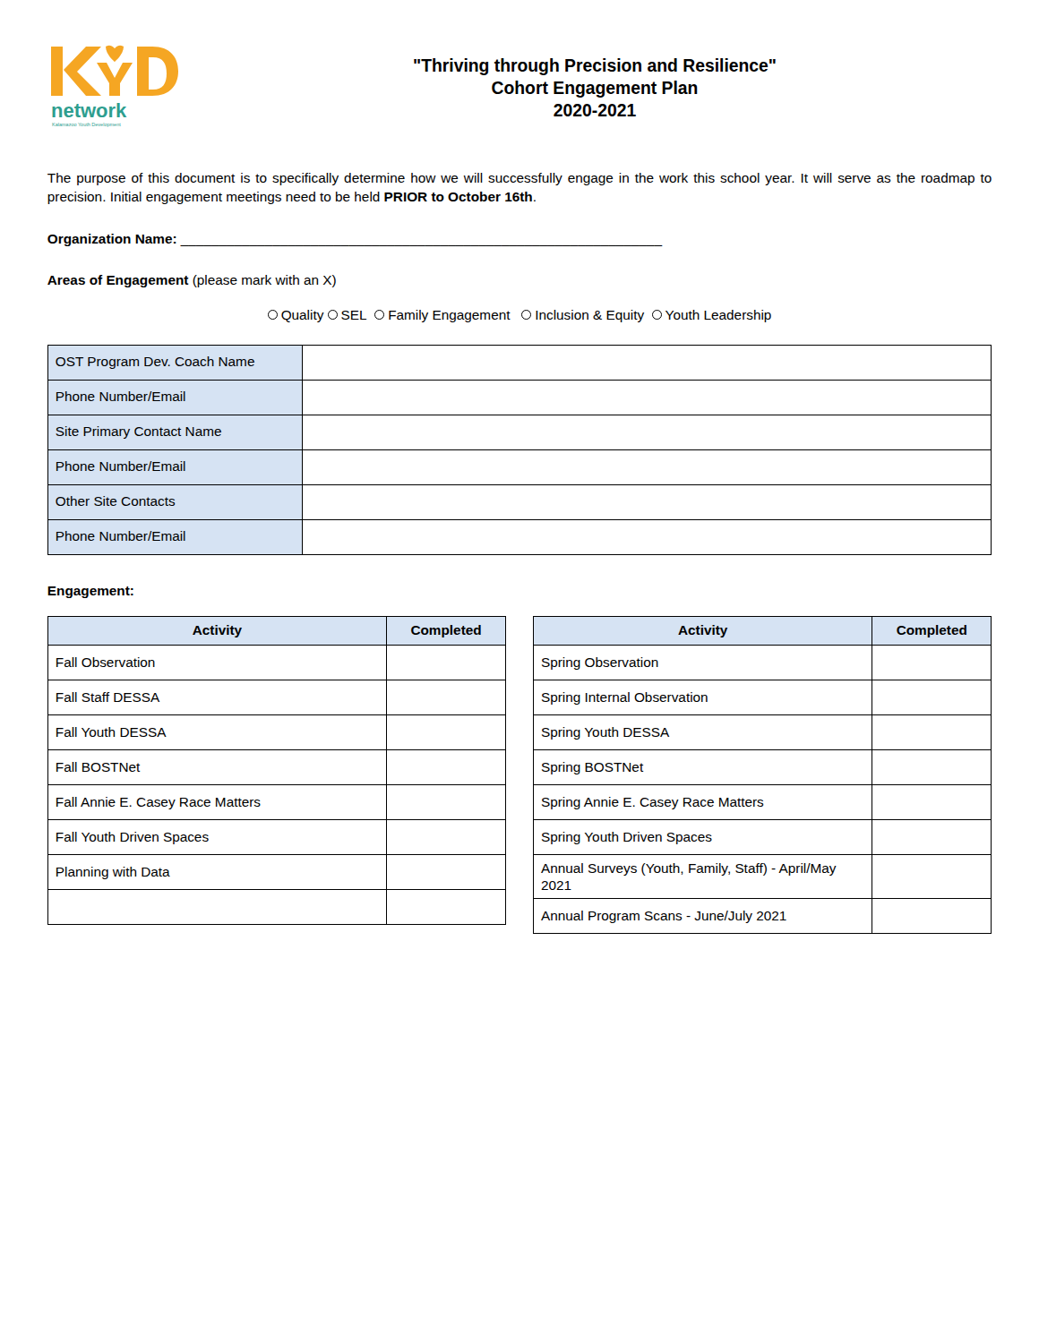network Kalamazoo Youth Development
"Thriving through Precision and Resilience"
Cohort Engagement Plan
2020-2021
The purpose of this document is to specifically determine how we will successfully engage in the work this school year. It will serve as the roadmap to precision. Initial engagement meetings need to be held PRIOR to October 16th.
Organization Name: _______________________________________________________________
Areas of Engagement (please mark with an X)
Quality SEL Family Engagement Inclusion & Equity Youth Leadership
| OST Program Dev. Coach Name | |
| Phone Number/Email | |
| Site Primary Contact Name | |
| Phone Number/Email | |
| Other Site Contacts | |
| Phone Number/Email | |
Engagement:
| Activity | Completed |
| --- | --- |
| Fall Observation | |
| Fall Staff DESSA | |
| Fall Youth DESSA | |
| Fall BOSTNet | |
| Fall Annie E. Casey Race Matters | |
| Fall Youth Driven Spaces | |
| Planning with Data | |
| Activity | Completed |
| --- | --- |
| Spring Observation | |
| Spring Internal Observation | |
| Spring Youth DESSA | |
| Spring BOSTNet | |
| Spring Annie E. Casey Race Matters | |
| Spring Youth Driven Spaces | |
| Annual Surveys (Youth, Family, Staff) - April/May 2021 | |
| Annual Program Scans - June/July 2021 | |